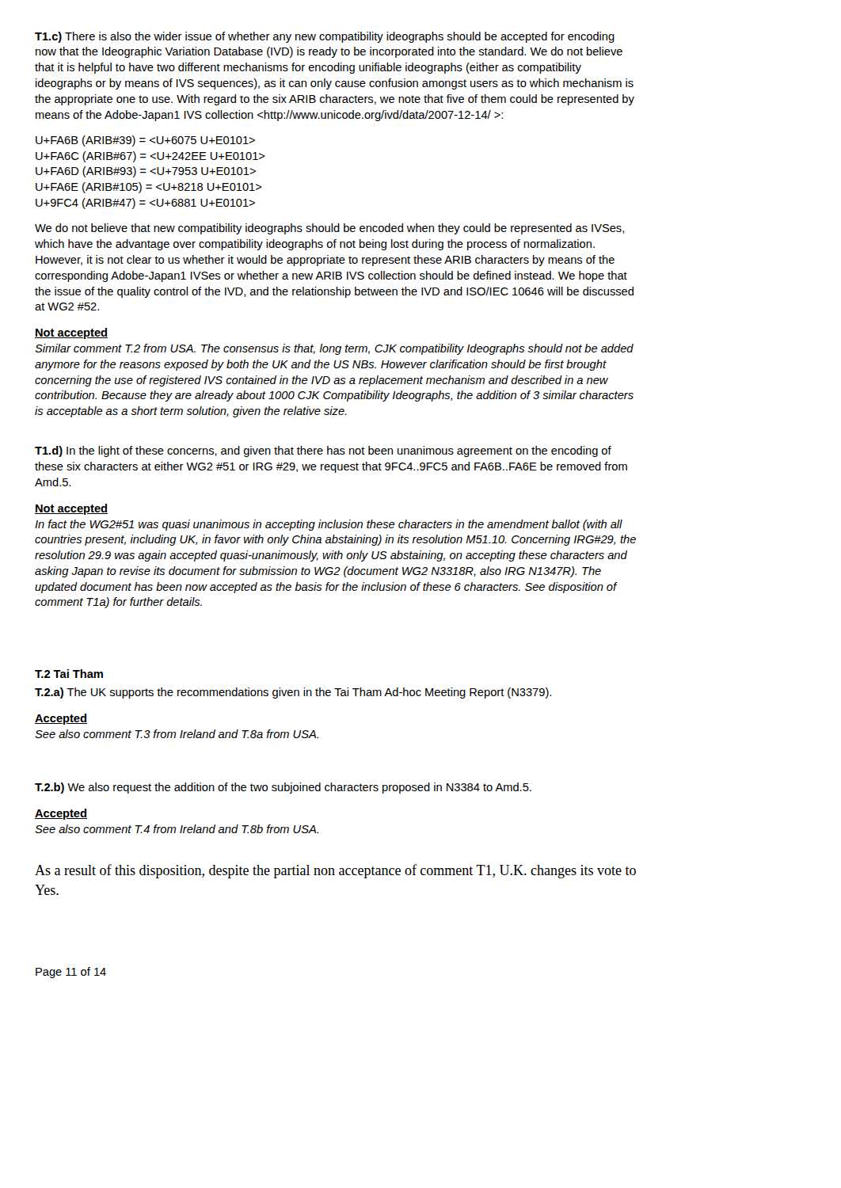T1.c) There is also the wider issue of whether any new compatibility ideographs should be accepted for encoding now that the Ideographic Variation Database (IVD) is ready to be incorporated into the standard. We do not believe that it is helpful to have two different mechanisms for encoding unifiable ideographs (either as compatibility ideographs or by means of IVS sequences), as it can only cause confusion amongst users as to which mechanism is the appropriate one to use. With regard to the six ARIB characters, we note that five of them could be represented by means of the Adobe-Japan1 IVS collection <http://www.unicode.org/ivd/data/2007-12-14/ >:
U+FA6B (ARIB#39) = <U+6075 U+E0101>
U+FA6C (ARIB#67) = <U+242EE U+E0101>
U+FA6D (ARIB#93) = <U+7953 U+E0101>
U+FA6E (ARIB#105) = <U+8218 U+E0101>
U+9FC4 (ARIB#47) = <U+6881 U+E0101>
We do not believe that new compatibility ideographs should be encoded when they could be represented as IVSes, which have the advantage over compatibility ideographs of not being lost during the process of normalization. However, it is not clear to us whether it would be appropriate to represent these ARIB characters by means of the corresponding Adobe-Japan1 IVSes or whether a new ARIB IVS collection should be defined instead. We hope that the issue of the quality control of the IVD, and the relationship between the IVD and ISO/IEC 10646 will be discussed at WG2 #52.
Not accepted
Similar comment T.2 from USA. The consensus is that, long term, CJK compatibility Ideographs should not be added anymore for the reasons exposed by both the UK and the US NBs. However clarification should be first brought concerning the use of registered IVS contained in the IVD as a replacement mechanism and described in a new contribution. Because they are already about 1000 CJK Compatibility Ideographs, the addition of 3 similar characters is acceptable as a short term solution, given the relative size.
T1.d) In the light of these concerns, and given that there has not been unanimous agreement on the encoding of these six characters at either WG2 #51 or IRG #29, we request that 9FC4..9FC5 and FA6B..FA6E be removed from Amd.5.
Not accepted
In fact the WG2#51 was quasi unanimous in accepting inclusion these characters in the amendment ballot (with all countries present, including UK, in favor with only China abstaining) in its resolution M51.10. Concerning IRG#29, the resolution 29.9 was again accepted quasi-unanimously, with only US abstaining, on accepting these characters and asking Japan to revise its document for submission to WG2 (document WG2 N3318R, also IRG N1347R). The updated document has been now accepted as the basis for the inclusion of these 6 characters. See disposition of comment T1a) for further details.
T.2 Tai Tham
T.2.a) The UK supports the recommendations given in the Tai Tham Ad-hoc Meeting Report (N3379).
Accepted
See also comment T.3 from Ireland and T.8a from USA.
T.2.b) We also request the addition of the two subjoined characters proposed in N3384 to Amd.5.
Accepted
See also comment T.4 from Ireland and T.8b from USA.
As a result of this disposition, despite the partial non acceptance of comment T1, U.K. changes its vote to Yes.
Page 11 of 14